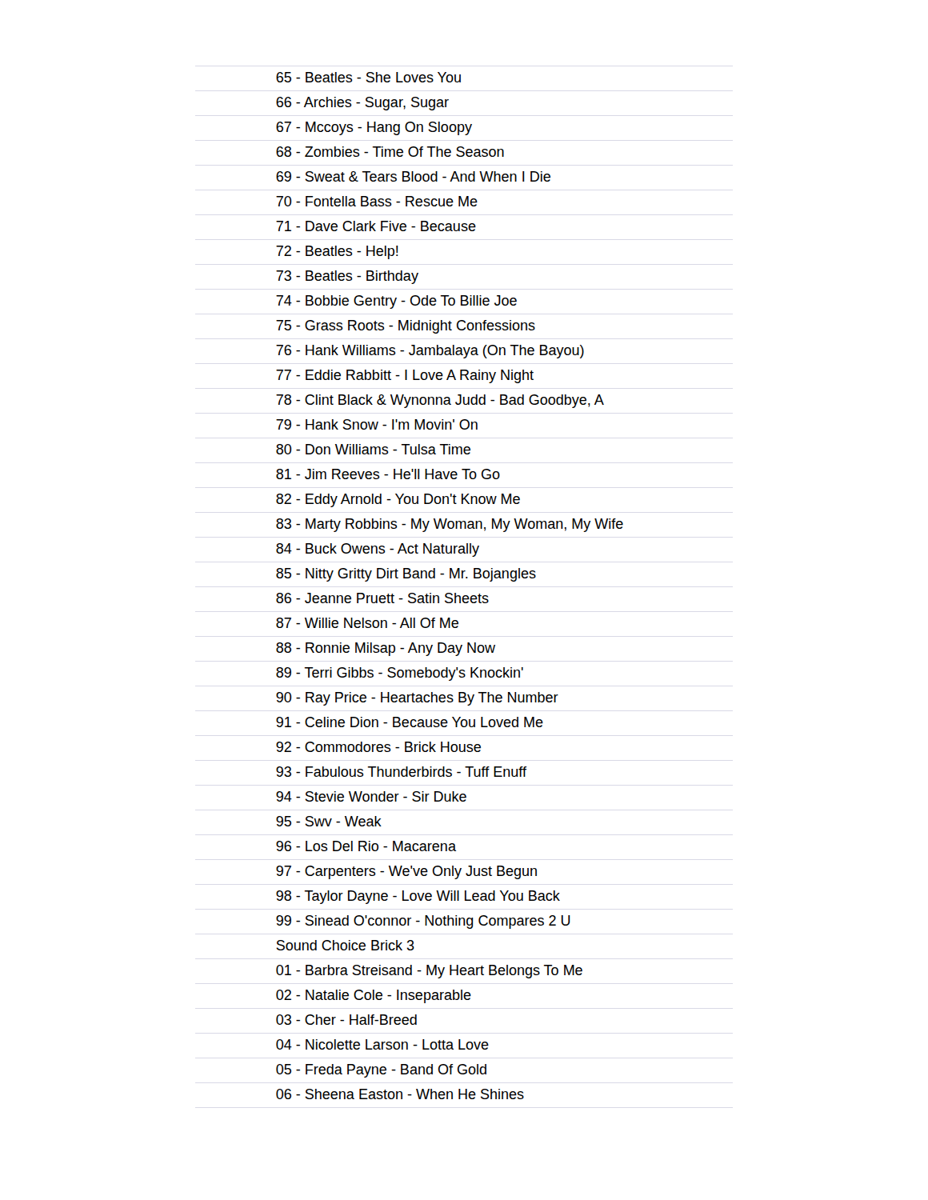| | 65 - Beatles - She Loves You |
| | 66 - Archies - Sugar, Sugar |
| | 67 - Mccoys - Hang On Sloopy |
| | 68 - Zombies - Time Of The Season |
| | 69 - Sweat & Tears Blood - And When I Die |
| | 70 - Fontella Bass - Rescue Me |
| | 71 - Dave Clark Five - Because |
| | 72 - Beatles - Help! |
| | 73 - Beatles - Birthday |
| | 74 - Bobbie Gentry - Ode To Billie Joe |
| | 75 - Grass Roots - Midnight Confessions |
| | 76 - Hank Williams - Jambalaya (On The Bayou) |
| | 77 - Eddie Rabbitt - I Love A Rainy Night |
| | 78 - Clint Black & Wynonna Judd - Bad Goodbye, A |
| | 79 - Hank Snow - I'm Movin' On |
| | 80 - Don Williams - Tulsa Time |
| | 81 - Jim Reeves - He'll Have To Go |
| | 82 - Eddy Arnold - You Don't Know Me |
| | 83 - Marty Robbins - My Woman, My Woman, My Wife |
| | 84 - Buck Owens - Act Naturally |
| | 85 - Nitty Gritty Dirt Band - Mr. Bojangles |
| | 86 - Jeanne Pruett - Satin Sheets |
| | 87 - Willie Nelson - All Of Me |
| | 88 - Ronnie Milsap - Any Day Now |
| | 89 - Terri Gibbs - Somebody's Knockin' |
| | 90 - Ray Price - Heartaches By The Number |
| | 91 - Celine Dion - Because You Loved Me |
| | 92 - Commodores - Brick House |
| | 93 - Fabulous Thunderbirds - Tuff Enuff |
| | 94 - Stevie Wonder - Sir Duke |
| | 95 - Swv - Weak |
| | 96 - Los Del Rio - Macarena |
| | 97 - Carpenters - We've Only Just Begun |
| | 98 - Taylor Dayne - Love Will Lead You Back |
| | 99 - Sinead O'connor - Nothing Compares 2 U |
| | Sound Choice Brick 3 |
| | 01 - Barbra Streisand - My Heart Belongs To Me |
| | 02 - Natalie Cole - Inseparable |
| | 03 - Cher - Half-Breed |
| | 04 - Nicolette Larson - Lotta Love |
| | 05 - Freda Payne - Band Of Gold |
| | 06 - Sheena Easton - When He Shines |